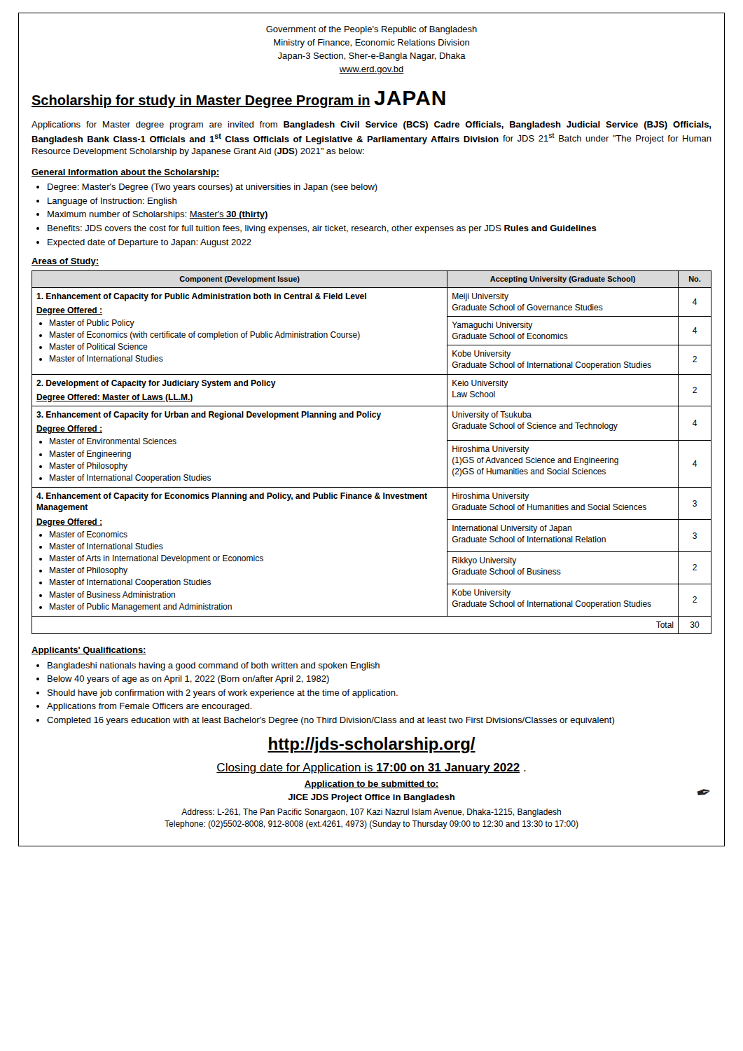Government of the People's Republic of Bangladesh
Ministry of Finance, Economic Relations Division
Japan-3 Section, Sher-e-Bangla Nagar, Dhaka
www.erd.gov.bd
Scholarship for study in Master Degree Program in JAPAN
Applications for Master degree program are invited from Bangladesh Civil Service (BCS) Cadre Officials, Bangladesh Judicial Service (BJS) Officials, Bangladesh Bank Class-1 Officials and 1st Class Officials of Legislative & Parliamentary Affairs Division for JDS 21st Batch under "The Project for Human Resource Development Scholarship by Japanese Grant Aid (JDS) 2021" as below:
General Information about the Scholarship:
Degree: Master's Degree (Two years courses) at universities in Japan (see below)
Language of Instruction: English
Maximum number of Scholarships: Master's 30 (thirty)
Benefits: JDS covers the cost for full tuition fees, living expenses, air ticket, research, other expenses as per JDS Rules and Guidelines
Expected date of Departure to Japan: August 2022
Areas of Study:
| Component (Development Issue) | Accepting University (Graduate School) | No. |
| --- | --- | --- |
| 1. Enhancement of Capacity for Public Administration both in Central & Field Level Degree Offered : Master of Public Policy Master of Economics (with certificate of completion of Public Administration Course) Master of Political Science Master of International Studies | Meiji University Graduate School of Governance Studies | 4 |
| Yamaguchi University Graduate School of Economics | 4 |
| Kobe University Graduate School of International Cooperation Studies | 2 |
| 2. Development of Capacity for Judiciary System and Policy Degree Offered: Master of Laws (LL.M.) | Keio University Law School | 2 |
| 3. Enhancement of Capacity for Urban and Regional Development Planning and Policy Degree Offered : Master of Environmental Sciences Master of Engineering Master of Philosophy Master of International Cooperation Studies | University of Tsukuba Graduate School of Science and Technology | 4 |
| Hiroshima University (1)GS of Advanced Science and Engineering (2)GS of Humanities and Social Sciences | 4 |
| 4. Enhancement of Capacity for Economics Planning and Policy, and Public Finance & Investment Management Degree Offered : Master of Economics Master of International Studies Master of Arts in International Development or Economics Master of Philosophy Master of International Cooperation Studies Master of Business Administration Master of Public Management and Administration | Hiroshima University Graduate School of Humanities and Social Sciences | 3 |
| International University of Japan Graduate School of International Relation | 3 |
| Rikkyo University Graduate School of Business | 2 |
| Kobe University Graduate School of International Cooperation Studies | 2 |
| Total | 30 |
Applicants' Qualifications:
Bangladeshi nationals having a good command of both written and spoken English
Below 40 years of age as on April 1, 2022 (Born on/after April 2, 1982)
Should have job confirmation with 2 years of work experience at the time of application.
Applications from Female Officers are encouraged.
Completed 16 years education with at least Bachelor's Degree (no Third Division/Class and at least two First Divisions/Classes or equivalent)
http://jds-scholarship.org/
Closing date for Application is 17:00 on 31 January 2022 .
Application to be submitted to:
JICE JDS Project Office in Bangladesh
Address: L-261, The Pan Pacific Sonargaon, 107 Kazi Nazrul Islam Avenue, Dhaka-1215, Bangladesh
Telephone: (02)5502-8008, 912-8008 (ext.4261, 4973) (Sunday to Thursday 09:00 to 12:30 and 13:30 to 17:00)
✒